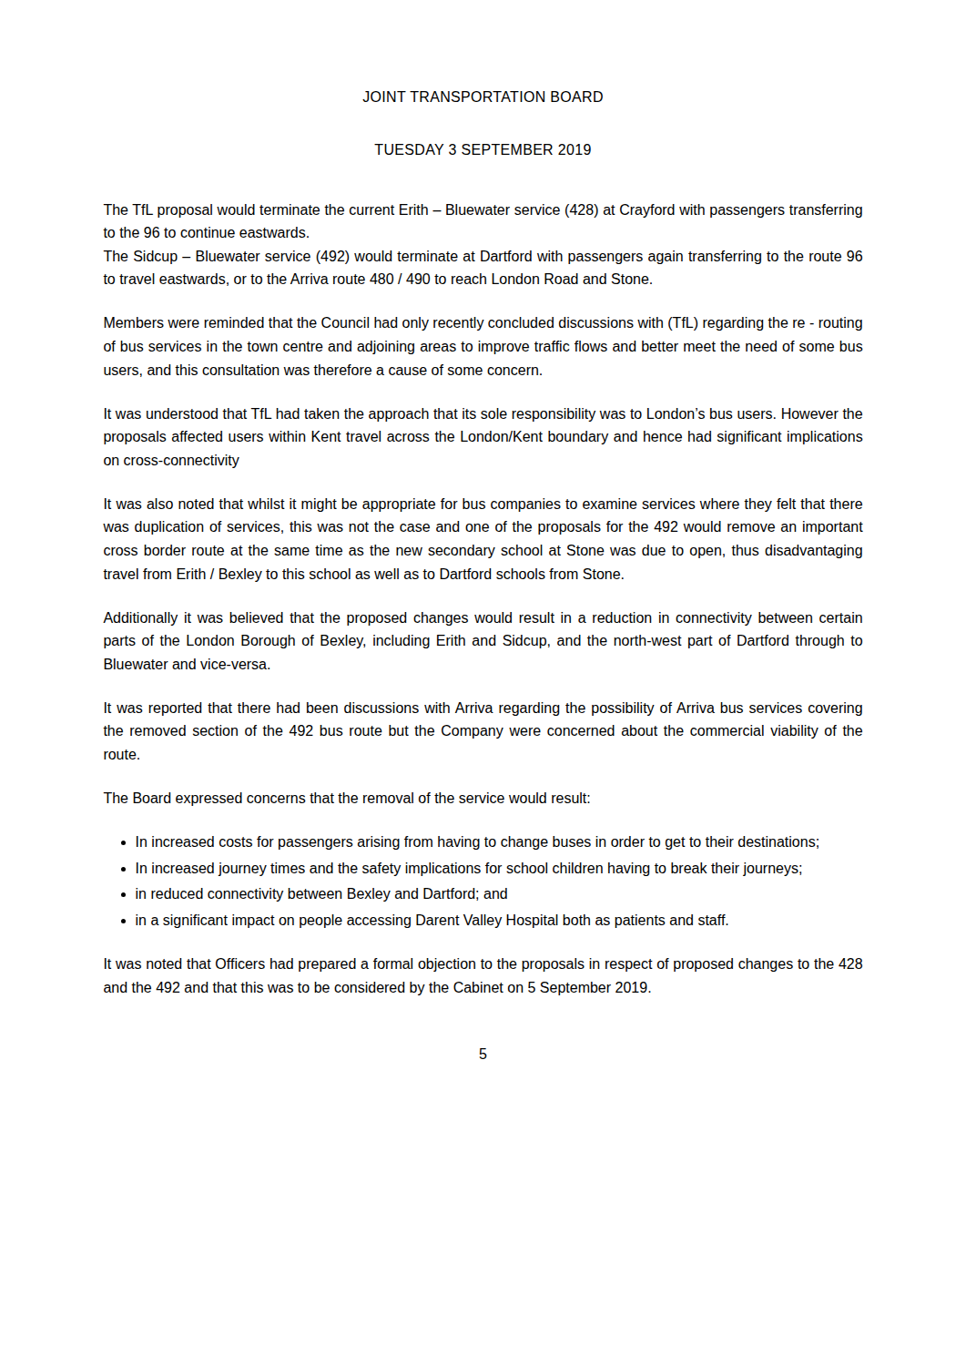Joint Transportation Board
Tuesday 3 September 2019
The TfL proposal would terminate the current Erith – Bluewater service (428) at Crayford with passengers transferring to the 96 to continue eastwards.
The Sidcup – Bluewater service (492) would terminate at Dartford with passengers again transferring to the route 96 to travel eastwards, or to the Arriva route 480 / 490 to reach London Road and Stone.
Members were reminded that the Council had only recently concluded discussions with (TfL) regarding the re - routing of bus services in the town centre and adjoining areas to improve traffic flows and better meet the need of some bus users, and this consultation was therefore a cause of some concern.
It was understood that TfL had taken the approach that its sole responsibility was to London’s bus users. However the proposals affected users within Kent travel across the London/Kent boundary and hence had significant implications on cross-connectivity
It was also noted that whilst it might be appropriate for bus companies to examine services where they felt that there was duplication of services, this was not the case and one of the proposals for the 492 would remove an important cross border route at the same time as the new secondary school at Stone was due to open, thus disadvantaging travel from Erith / Bexley to this school as well as to Dartford schools from Stone.
Additionally it was believed that the proposed changes would result in a reduction in connectivity between certain parts of the London Borough of Bexley, including Erith and Sidcup, and the north-west part of Dartford through to Bluewater and vice-versa.
It was reported that there had been discussions with Arriva regarding the possibility of Arriva bus services covering the removed section of the 492 bus route but the Company were concerned about the commercial viability of the route.
The Board expressed concerns that the removal of the service would result:
In increased costs for passengers arising from having to change buses in order to get to their destinations;
In increased journey times and the safety implications for school children having to break their journeys;
in reduced connectivity between Bexley and Dartford; and
in a significant impact on people accessing Darent Valley Hospital both as patients and staff.
It was noted that Officers had prepared a formal objection to the proposals in respect of proposed changes to the 428 and the 492 and that this was to be considered by the Cabinet on 5 September 2019.
5